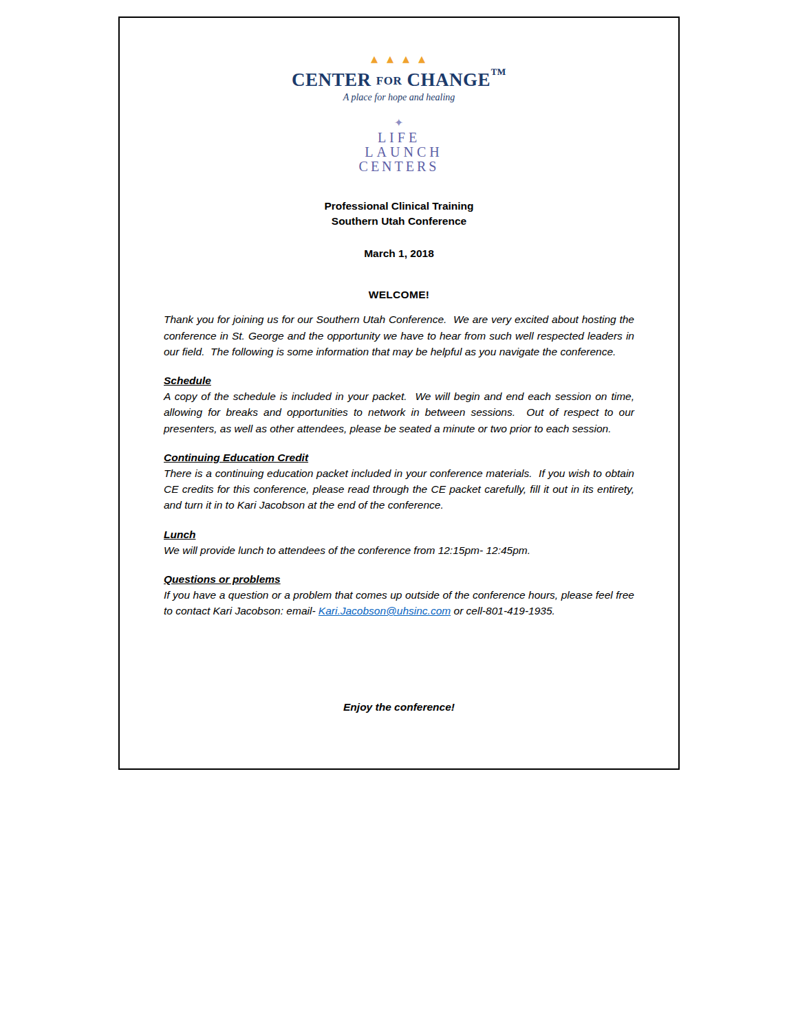▴ ▴ ▴ ▴
CENTER FOR CHANGE™
A place for hope and healing
✦
LIFE
LAUNCH
CENTERS
Professional Clinical Training
Southern Utah Conference
March 1, 2018
WELCOME!
Thank you for joining us for our Southern Utah Conference. We are very excited about hosting the conference in St. George and the opportunity we have to hear from such well respected leaders in our field. The following is some information that may be helpful as you navigate the conference.
Schedule
A copy of the schedule is included in your packet. We will begin and end each session on time, allowing for breaks and opportunities to network in between sessions. Out of respect to our presenters, as well as other attendees, please be seated a minute or two prior to each session.
Continuing Education Credit
There is a continuing education packet included in your conference materials. If you wish to obtain CE credits for this conference, please read through the CE packet carefully, fill it out in its entirety, and turn it in to Kari Jacobson at the end of the conference.
Lunch
We will provide lunch to attendees of the conference from 12:15pm- 12:45pm.
Questions or problems
If you have a question or a problem that comes up outside of the conference hours, please feel free to contact Kari Jacobson: email- Kari.Jacobson@uhsinc.com or cell-801-419-1935.
Enjoy the conference!